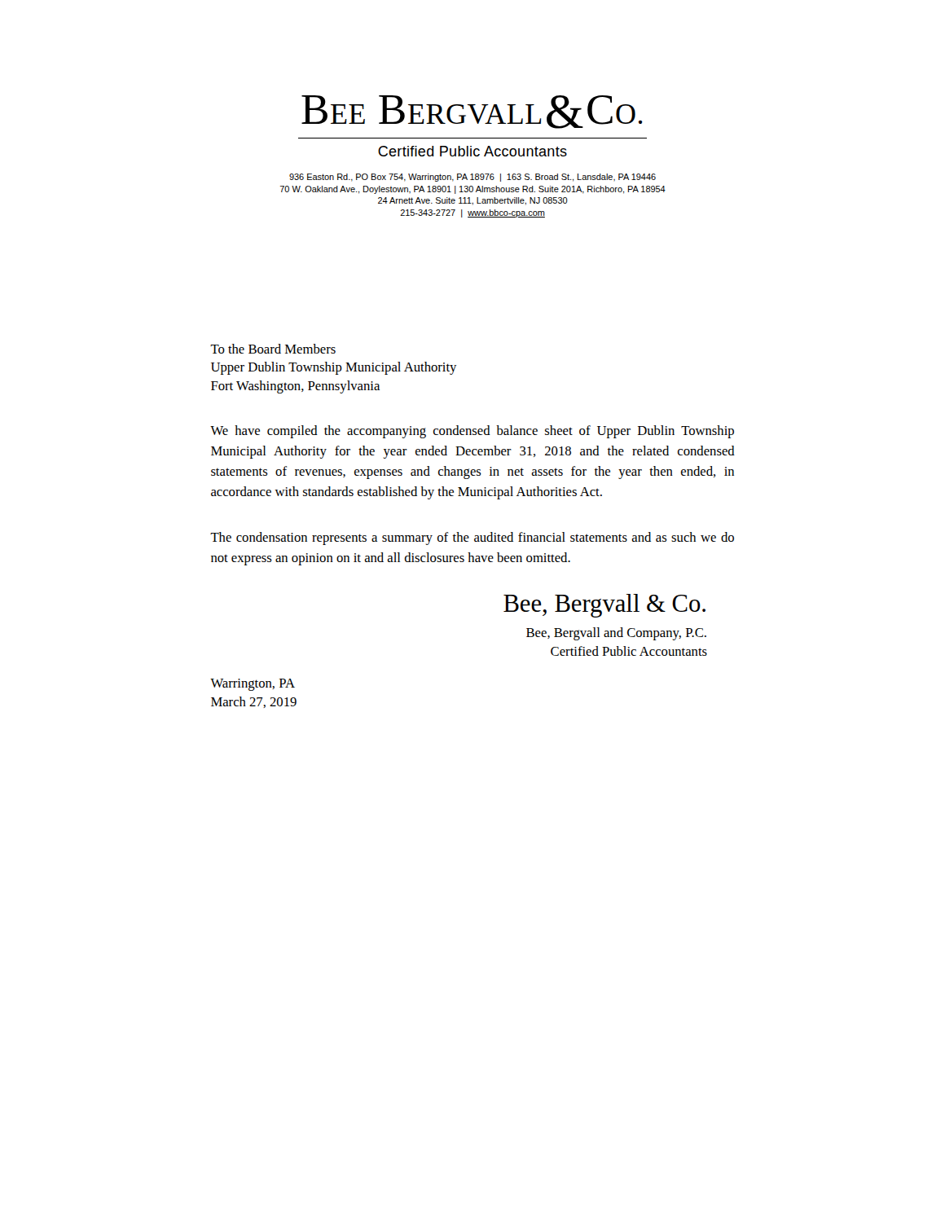BEE BERGVALL&CO.
Certified Public Accountants
936 Easton Rd., PO Box 754, Warrington, PA 18976 | 163 S. Broad St., Lansdale, PA 19446
70 W. Oakland Ave., Doylestown, PA 18901 | 130 Almshouse Rd. Suite 201A, Richboro, PA 18954
24 Arnett Ave. Suite 111, Lambertville, NJ 08530
215-343-2727 | www.bbco-cpa.com
To the Board Members
Upper Dublin Township Municipal Authority
Fort Washington, Pennsylvania
We have compiled the accompanying condensed balance sheet of Upper Dublin Township Municipal Authority for the year ended December 31, 2018 and the related condensed statements of revenues, expenses and changes in net assets for the year then ended, in accordance with standards established by the Municipal Authorities Act.
The condensation represents a summary of the audited financial statements and as such we do not express an opinion on it and all disclosures have been omitted.
Bee, Bergvall & Co.
Bee, Bergvall and Company, P.C.
Certified Public Accountants
Warrington, PA
March 27, 2019